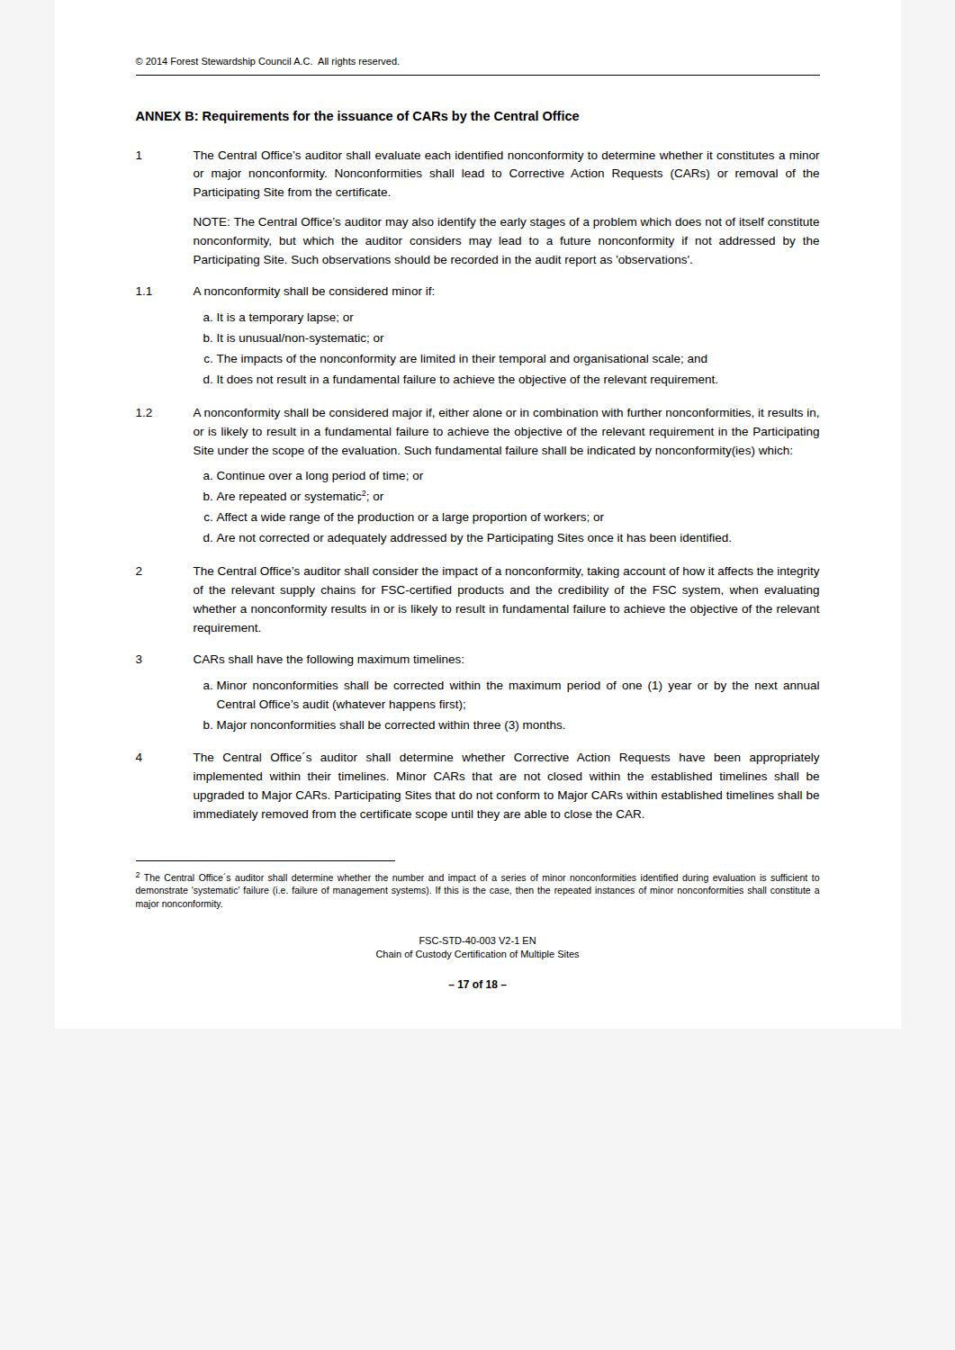© 2014 Forest Stewardship Council A.C. All rights reserved.
ANNEX B: Requirements for the issuance of CARs by the Central Office
1
The Central Office’s auditor shall evaluate each identified nonconformity to determine whether it constitutes a minor or major nonconformity. Nonconformities shall lead to Corrective Action Requests (CARs) or removal of the Participating Site from the certificate.
NOTE: The Central Office’s auditor may also identify the early stages of a problem which does not of itself constitute nonconformity, but which the auditor considers may lead to a future nonconformity if not addressed by the Participating Site. Such observations should be recorded in the audit report as 'observations'.
1.1
A nonconformity shall be considered minor if:
It is a temporary lapse; or
It is unusual/non-systematic; or
The impacts of the nonconformity are limited in their temporal and organisational scale; and
It does not result in a fundamental failure to achieve the objective of the relevant requirement.
1.2
A nonconformity shall be considered major if, either alone or in combination with further nonconformities, it results in, or is likely to result in a fundamental failure to achieve the objective of the relevant requirement in the Participating Site under the scope of the evaluation. Such fundamental failure shall be indicated by nonconformity(ies) which:
Continue over a long period of time; or
Are repeated or systematic2; or
Affect a wide range of the production or a large proportion of workers; or
Are not corrected or adequately addressed by the Participating Sites once it has been identified.
2
The Central Office’s auditor shall consider the impact of a nonconformity, taking account of how it affects the integrity of the relevant supply chains for FSC-certified products and the credibility of the FSC system, when evaluating whether a nonconformity results in or is likely to result in fundamental failure to achieve the objective of the relevant requirement.
3
CARs shall have the following maximum timelines:
Minor nonconformities shall be corrected within the maximum period of one (1) year or by the next annual Central Office’s audit (whatever happens first);
Major nonconformities shall be corrected within three (3) months.
4
The Central Office´s auditor shall determine whether Corrective Action Requests have been appropriately implemented within their timelines. Minor CARs that are not closed within the established timelines shall be upgraded to Major CARs. Participating Sites that do not conform to Major CARs within established timelines shall be immediately removed from the certificate scope until they are able to close the CAR.
2 The Central Office´s auditor shall determine whether the number and impact of a series of minor nonconformities identified during evaluation is sufficient to demonstrate 'systematic' failure (i.e. failure of management systems). If this is the case, then the repeated instances of minor nonconformities shall constitute a major nonconformity.
FSC-STD-40-003 V2-1 EN
Chain of Custody Certification of Multiple Sites
– 17 of 18 –